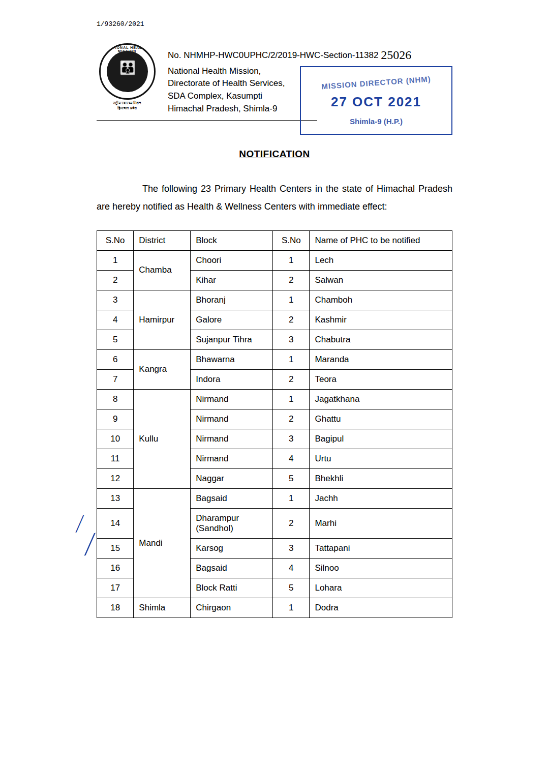1/93260/2021
NATIONAL HEALTH MISSION
👪
राष्ट्रीय स्वास्थ्य मिशन
हिमाचल प्रदेश
No. NHMHP-HWC0UPHC/2/2019-HWC-Section-11382 25026
National Health Mission,
Directorate of Health Services,
SDA Complex, Kasumpti
Himachal Pradesh, Shimla-9
MISSION DIRECTOR (NHM)
27 OCT 2021
Shimla-9 (H.P.)
NOTIFICATION
The following 23 Primary Health Centers in the state of Himachal Pradesh are hereby notified as Health & Wellness Centers with immediate effect:
| S.No | District | Block | S.No | Name of PHC to be notified |
| --- | --- | --- | --- | --- |
| 1 | Chamba | Choori | 1 | Lech |
| 2 | Kihar | 2 | Salwan |
| 3 | Hamirpur | Bhoranj | 1 | Chamboh |
| 4 | Galore | 2 | Kashmir |
| 5 | Sujanpur Tihra | 3 | Chabutra |
| 6 | Kangra | Bhawarna | 1 | Maranda |
| 7 | Indora | 2 | Teora |
| 8 | Kullu | Nirmand | 1 | Jagatkhana |
| 9 | Nirmand | 2 | Ghattu |
| 10 | Nirmand | 3 | Bagipul |
| 11 | Nirmand | 4 | Urtu |
| 12 | Naggar | 5 | Bhekhli |
| 13 | Mandi | Bagsaid | 1 | Jachh |
| 14 | Dharampur (Sandhol) | 2 | Marhi |
| 15 | Karsog | 3 | Tattapani |
| 16 | Bagsaid | 4 | Silnoo |
| 17 | Block Ratti | 5 | Lohara |
| 18 | Shimla | Chirgaon | 1 | Dodra |
⁄ ⁄